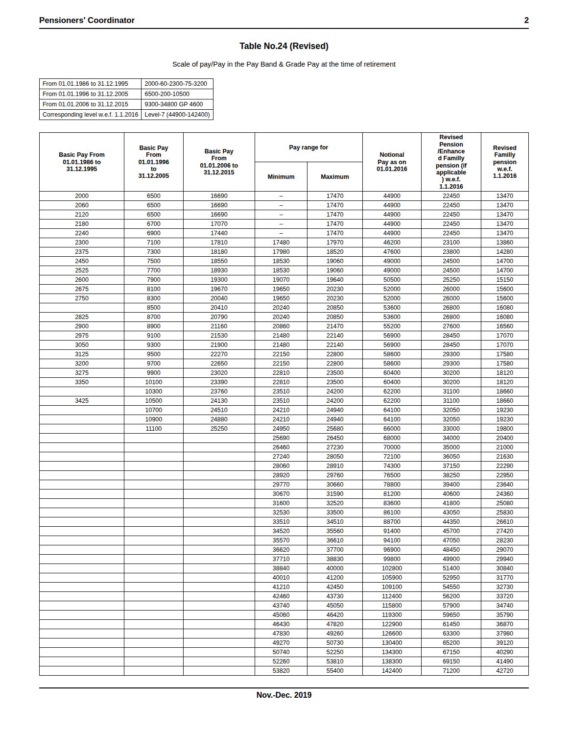Pensioners' Coordinator 2
Table No.24 (Revised)
Scale of pay/Pay in the Pay Band & Grade Pay at the time of retirement
| From 01.01.1986 to 31.12.1995 | 2000-60-2300-75-3200 |
| From 01.01.1996 to 31.12.2005 | 6500-200-10500 |
| From 01.01.2006 to 31.12.2015 | 9300-34800 GP 4600 |
| Corresponding level w.e.f. 1.1.2016 | Level-7 (44900-142400) |
| Basic Pay From 01.01.1986 to 31.12.1995 | Basic Pay From 01.01.1996 to 31.12.2005 | Basic Pay From 01.01.2006 to 31.12.2015 | Pay range for | Notional Pay as on 01.01.2016 | Revised Pension /Enhance d Familly pension (if applicable ) w.e.f. 1.1.2016 | Revised Familly pension w.e.f. 1.1.2016 |
| --- | --- | --- | --- | --- | --- | --- |
| Minimum | Maximum |
| 2000 | 6500 | 16690 | – | 17470 | 44900 | 22450 | 13470 |
| 2060 | 6500 | 16690 | – | 17470 | 44900 | 22450 | 13470 |
| 2120 | 6500 | 16690 | – | 17470 | 44900 | 22450 | 13470 |
| 2180 | 6700 | 17070 | – | 17470 | 44900 | 22450 | 13470 |
| 2240 | 6900 | 17440 | – | 17470 | 44900 | 22450 | 13470 |
| 2300 | 7100 | 17810 | 17480 | 17970 | 46200 | 23100 | 13860 |
| 2375 | 7300 | 18180 | 17980 | 18520 | 47600 | 23800 | 14280 |
| 2450 | 7500 | 18550 | 18530 | 19060 | 49000 | 24500 | 14700 |
| 2525 | 7700 | 18930 | 18530 | 19060 | 49000 | 24500 | 14700 |
| 2600 | 7900 | 19300 | 19070 | 19640 | 50500 | 25250 | 15150 |
| 2675 | 8100 | 19670 | 19650 | 20230 | 52000 | 26000 | 15600 |
| 2750 | 8300 | 20040 | 19650 | 20230 | 52000 | 26000 | 15600 |
| | 8500 | 20410 | 20240 | 20850 | 53600 | 26800 | 16080 |
| 2825 | 8700 | 20790 | 20240 | 20850 | 53600 | 26800 | 16080 |
| 2900 | 8900 | 21160 | 20860 | 21470 | 55200 | 27600 | 16560 |
| 2975 | 9100 | 21530 | 21480 | 22140 | 56900 | 28450 | 17070 |
| 3050 | 9300 | 21900 | 21480 | 22140 | 56900 | 28450 | 17070 |
| 3125 | 9500 | 22270 | 22150 | 22800 | 58600 | 29300 | 17580 |
| 3200 | 9700 | 22650 | 22150 | 22800 | 58600 | 29300 | 17580 |
| 3275 | 9900 | 23020 | 22810 | 23500 | 60400 | 30200 | 18120 |
| 3350 | 10100 | 23390 | 22810 | 23500 | 60400 | 30200 | 18120 |
| | 10300 | 23760 | 23510 | 24200 | 62200 | 31100 | 18660 |
| 3425 | 10500 | 24130 | 23510 | 24200 | 62200 | 31100 | 18660 |
| | 10700 | 24510 | 24210 | 24940 | 64100 | 32050 | 19230 |
| | 10900 | 24880 | 24210 | 24940 | 64100 | 32050 | 19230 |
| | 11100 | 25250 | 24950 | 25680 | 66000 | 33000 | 19800 |
| | | | 25690 | 26450 | 68000 | 34000 | 20400 |
| | | | 26460 | 27230 | 70000 | 35000 | 21000 |
| | | | 27240 | 28050 | 72100 | 36050 | 21630 |
| | | | 28060 | 28910 | 74300 | 37150 | 22290 |
| | | | 28920 | 29760 | 76500 | 38250 | 22950 |
| | | | 29770 | 30660 | 78800 | 39400 | 23640 |
| | | | 30670 | 31590 | 81200 | 40600 | 24360 |
| | | | 31600 | 32520 | 83600 | 41800 | 25080 |
| | | | 32530 | 33500 | 86100 | 43050 | 25830 |
| | | | 33510 | 34510 | 88700 | 44350 | 26610 |
| | | | 34520 | 35560 | 91400 | 45700 | 27420 |
| | | | 35570 | 36610 | 94100 | 47050 | 28230 |
| | | | 36620 | 37700 | 96900 | 48450 | 29070 |
| | | | 37710 | 38830 | 99800 | 49900 | 29940 |
| | | | 38840 | 40000 | 102800 | 51400 | 30840 |
| | | | 40010 | 41200 | 105900 | 52950 | 31770 |
| | | | 41210 | 42450 | 109100 | 54550 | 32730 |
| | | | 42460 | 43730 | 112400 | 56200 | 33720 |
| | | | 43740 | 45050 | 115800 | 57900 | 34740 |
| | | | 45060 | 46420 | 119300 | 59650 | 35790 |
| | | | 46430 | 47820 | 122900 | 61450 | 36870 |
| | | | 47830 | 49260 | 126600 | 63300 | 37980 |
| | | | 49270 | 50730 | 130400 | 65200 | 39120 |
| | | | 50740 | 52250 | 134300 | 67150 | 40290 |
| | | | 52260 | 53810 | 138300 | 69150 | 41490 |
| | | | 53820 | 55400 | 142400 | 71200 | 42720 |
Nov.-Dec. 2019